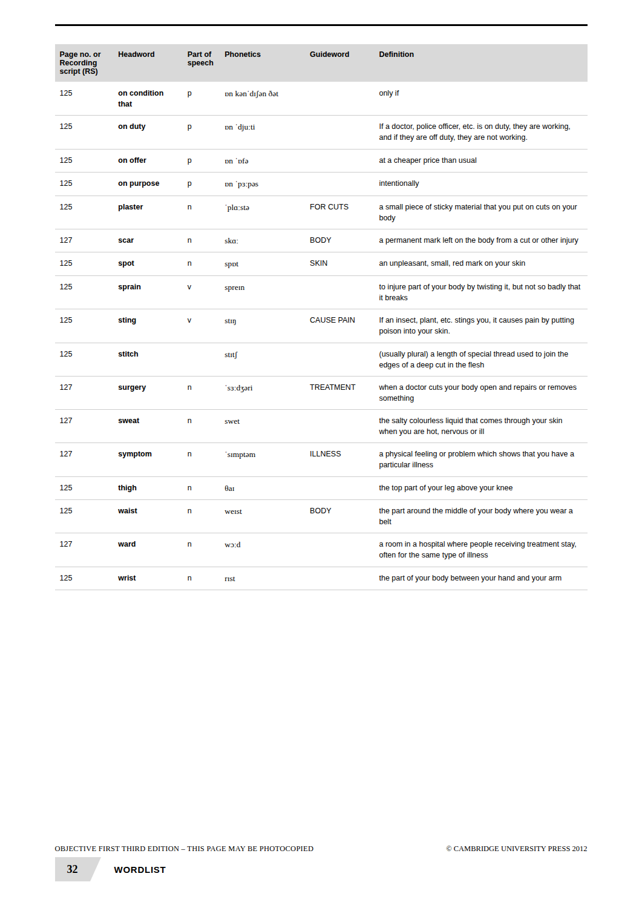| Page no. or Recording script (RS) | Headword | Part of speech | Phonetics | Guideword | Definition |
| --- | --- | --- | --- | --- | --- |
| 125 | on condition that | p | ɒn kənˈdɪʃən ðət | | only if |
| 125 | on duty | p | ɒn ˈdjuːti | | If a doctor, police officer, etc. is on duty, they are working, and if they are off duty, they are not working. |
| 125 | on offer | p | ɒn ˈɒfə | | at a cheaper price than usual |
| 125 | on purpose | p | ɒn ˈpɜːpəs | | intentionally |
| 125 | plaster | n | ˈplɑːstə | FOR CUTS | a small piece of sticky material that you put on cuts on your body |
| 127 | scar | n | skɑː | BODY | a permanent mark left on the body from a cut or other injury |
| 125 | spot | n | spɒt | SKIN | an unpleasant, small, red mark on your skin |
| 125 | sprain | v | spreɪn | | to injure part of your body by twisting it, but not so badly that it breaks |
| 125 | sting | v | stɪŋ | CAUSE PAIN | If an insect, plant, etc. stings you, it causes pain by putting poison into your skin. |
| 125 | stitch | | stɪtʃ | | (usually plural) a length of special thread used to join the edges of a deep cut in the flesh |
| 127 | surgery | n | ˈsɜːdʒəri | TREATMENT | when a doctor cuts your body open and repairs or removes something |
| 127 | sweat | n | swet | | the salty colourless liquid that comes through your skin when you are hot, nervous or ill |
| 127 | symptom | n | ˈsɪmptəm | ILLNESS | a physical feeling or problem which shows that you have a particular illness |
| 125 | thigh | n | θaɪ | | the top part of your leg above your knee |
| 125 | waist | n | weɪst | BODY | the part around the middle of your body where you wear a belt |
| 127 | ward | n | wɔːd | | a room in a hospital where people receiving treatment stay, often for the same type of illness |
| 125 | wrist | n | rɪst | | the part of your body between your hand and your arm |
OBJECTIVE FIRST THIRD EDITION – THIS PAGE MAY BE PHOTOCOPIED
© CAMBRIDGE UNIVERSITY PRESS 2012
32
WORDLIST